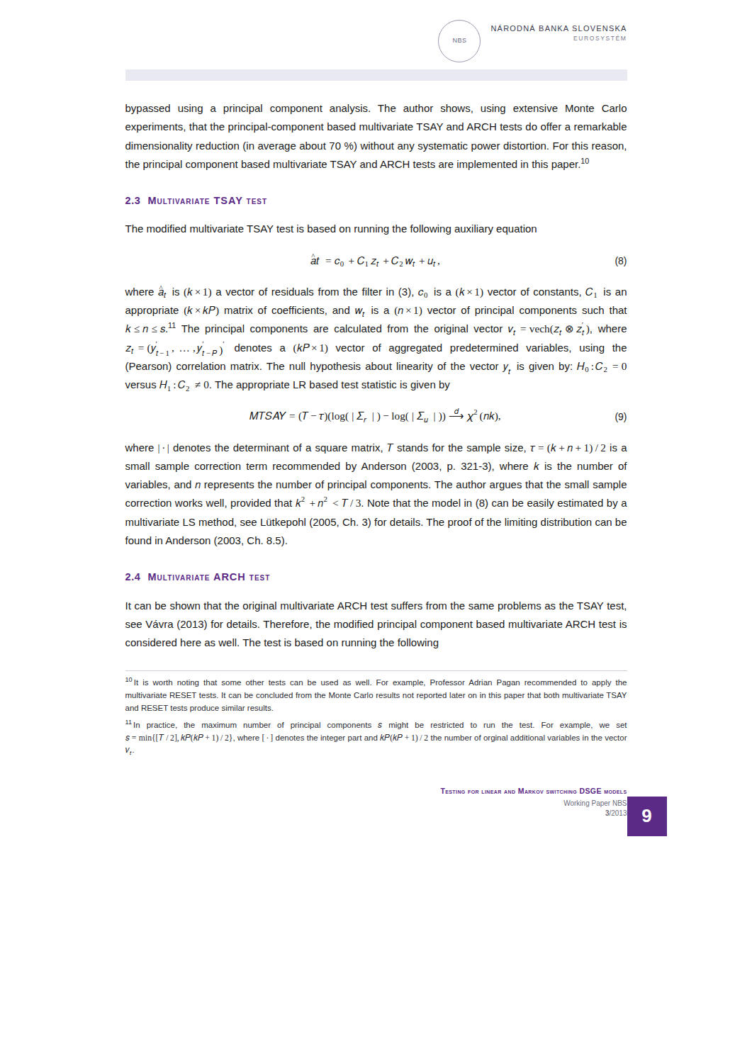NBS
NÁRODNÁ BANKA SLOVENSKA
EUROSYSTÉM
bypassed using a principal component analysis. The author shows, using extensive Monte Carlo experiments, that the principal-component based multivariate TSAY and ARCH tests do offer a remarkable dimensionality reduction (in average about 70 %) without any systematic power distortion. For this reason, the principal component based multivariate TSAY and ARCH tests are implemented in this paper.10
2.3 Multivariate TSAY test
The modified multivariate TSAY test is based on running the following auxiliary equation
a^ t = c0 + C1 zt + C2 wt + ut ,
(8)
where a^t is (k×1) a vector of residuals from the filter in (3), c0 is a (k×1) vector of constants, C1 is an appropriate (k×kP) matrix of coefficients, and wt is a (n×1) vector of principal components such that k≤n≤s.11 The principal components are calculated from the original vector vt=vech(zt⊗zt′), where zt=(yt−1′,…,yt−P′)′ denotes a (kP×1) vector of aggregated predetermined variables, using the (Pearson) correlation matrix. The null hypothesis about linearity of the vector yt is given by: H0:C2=0 versus H1:C2≠0. The appropriate LR based test statistic is given by
MTSAY = (T−τ) ( log(|Σr|) − log(|Σu|) ) ⟶d χ2 (nk) ,
(9)
where |·| denotes the determinant of a square matrix, T stands for the sample size, τ=(k+n+1)/2 is a small sample correction term recommended by Anderson (2003, p. 321-3), where k is the number of variables, and n represents the number of principal components. The author argues that the small sample correction works well, provided that k2+n2<T/3. Note that the model in (8) can be easily estimated by a multivariate LS method, see Lütkepohl (2005, Ch. 3) for details. The proof of the limiting distribution can be found in Anderson (2003, Ch. 8.5).
2.4 Multivariate ARCH test
It can be shown that the original multivariate ARCH test suffers from the same problems as the TSAY test, see Vávra (2013) for details. Therefore, the modified principal component based multivariate ARCH test is considered here as well. The test is based on running the following
10 It is worth noting that some other tests can be used as well. For example, Professor Adrian Pagan recommended to apply the multivariate RESET tests. It can be concluded from the Monte Carlo results not reported later on in this paper that both multivariate TSAY and RESET tests produce similar results.
11 In practice, the maximum number of principal components s might be restricted to run the test. For example, we set s=min{[T/2],kP(kP+1)/2}, where [·] denotes the integer part and kP(kP+1)/2 the number of orginal additional variables in the vector vt.
Testing for linear and Markov switching DSGE models
Working Paper NBS
3/2013
9